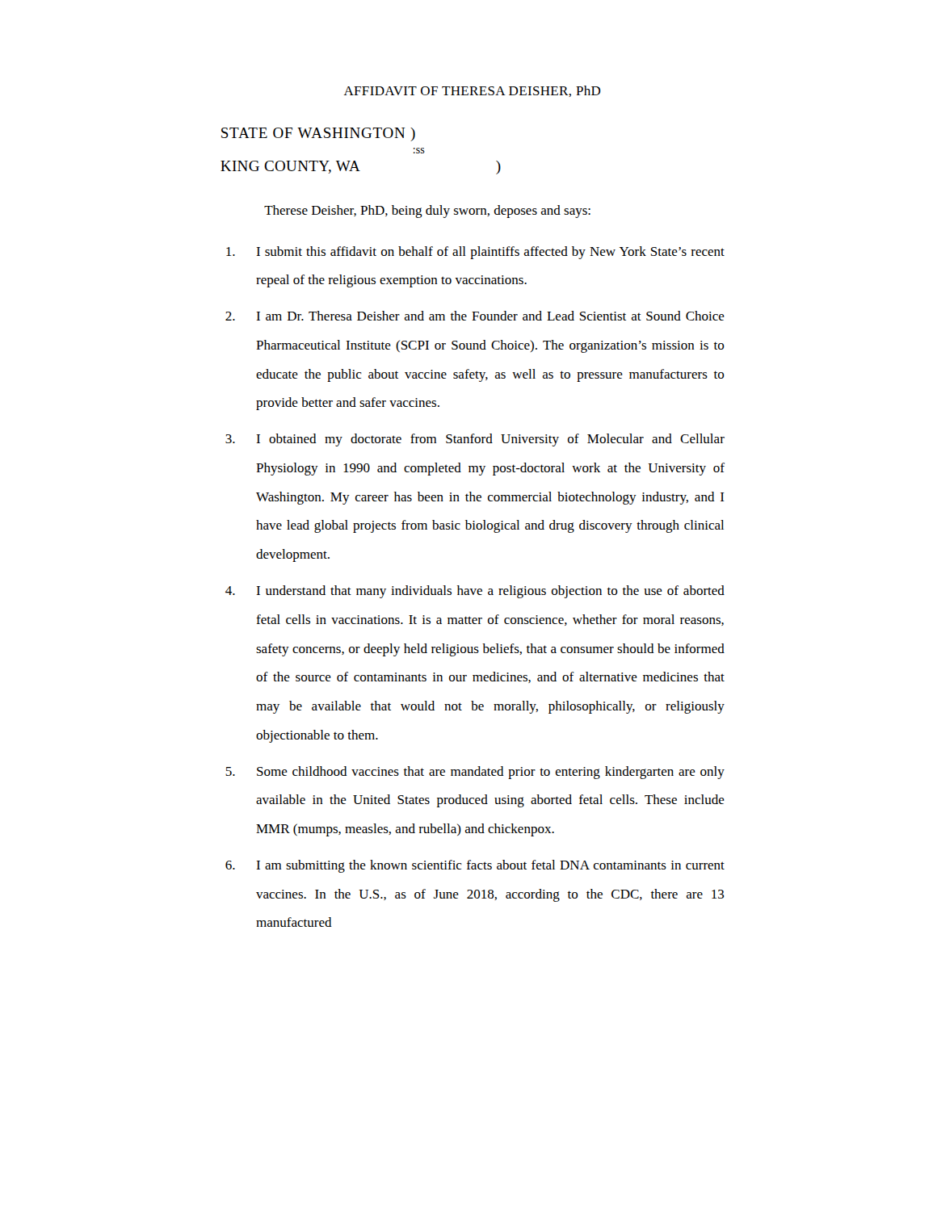AFFIDAVIT OF THERESA DEISHER, PhD
STATE OF WASHINGTON ) :ss KING COUNTY, WA )
Therese Deisher, PhD, being duly sworn, deposes and says:
I submit this affidavit on behalf of all plaintiffs affected by New York State’s recent repeal of the religious exemption to vaccinations.
I am Dr. Theresa Deisher and am the Founder and Lead Scientist at Sound Choice Pharmaceutical Institute (SCPI or Sound Choice). The organization’s mission is to educate the public about vaccine safety, as well as to pressure manufacturers to provide better and safer vaccines.
I obtained my doctorate from Stanford University of Molecular and Cellular Physiology in 1990 and completed my post-doctoral work at the University of Washington. My career has been in the commercial biotechnology industry, and I have lead global projects from basic biological and drug discovery through clinical development.
I understand that many individuals have a religious objection to the use of aborted fetal cells in vaccinations. It is a matter of conscience, whether for moral reasons, safety concerns, or deeply held religious beliefs, that a consumer should be informed of the source of contaminants in our medicines, and of alternative medicines that may be available that would not be morally, philosophically, or religiously objectionable to them.
Some childhood vaccines that are mandated prior to entering kindergarten are only available in the United States produced using aborted fetal cells. These include MMR (mumps, measles, and rubella) and chickenpox.
I am submitting the known scientific facts about fetal DNA contaminants in current vaccines. In the U.S., as of June 2018, according to the CDC, there are 13 manufactured